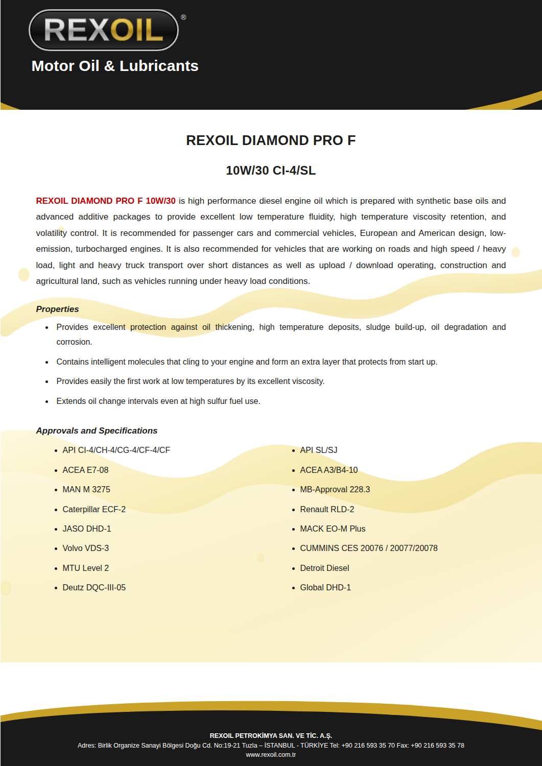REXOIL
®
Motor Oil & Lubricants
REXOIL DIAMOND PRO F 10W/30 CI-4/SL
REXOIL DIAMOND PRO F 10W/30 is high performance diesel engine oil which is prepared with synthetic base oils and advanced additive packages to provide excellent low temperature fluidity, high temperature viscosity retention, and volatility control. It is recommended for passenger cars and commercial vehicles, European and American design, low-emission, turbocharged engines. It is also recommended for vehicles that are working on roads and high speed / heavy load, light and heavy truck transport over short distances as well as upload / download operating, construction and agricultural land, such as vehicles running under heavy load conditions.
Properties
Provides excellent protection against oil thickening, high temperature deposits, sludge build-up, oil degradation and corrosion.
Contains intelligent molecules that cling to your engine and form an extra layer that protects from start up.
Provides easily the first work at low temperatures by its excellent viscosity.
Extends oil change intervals even at high sulfur fuel use.
Approvals and Specifications
API CI-4/CH-4/CG-4/CF-4/CF
ACEA E7-08
MAN M 3275
Caterpillar ECF-2
JASO DHD-1
Volvo VDS-3
MTU Level 2
Deutz DQC-III-05
API SL/SJ
ACEA A3/B4-10
MB-Approval 228.3
Renault RLD-2
MACK EO-M Plus
CUMMINS CES 20076 / 20077/20078
Detroit Diesel
Global DHD-1
REXOIL PETROKİMYA SAN. VE TİC. A.Ş.
Adres: Birlik Organize Sanayi Bölgesi Doğu Cd. No:19-21 Tuzla – İSTANBUL - TÜRKİYE Tel: +90 216 593 35 70 Fax: +90 216 593 35 78
www.rexoil.com.tr